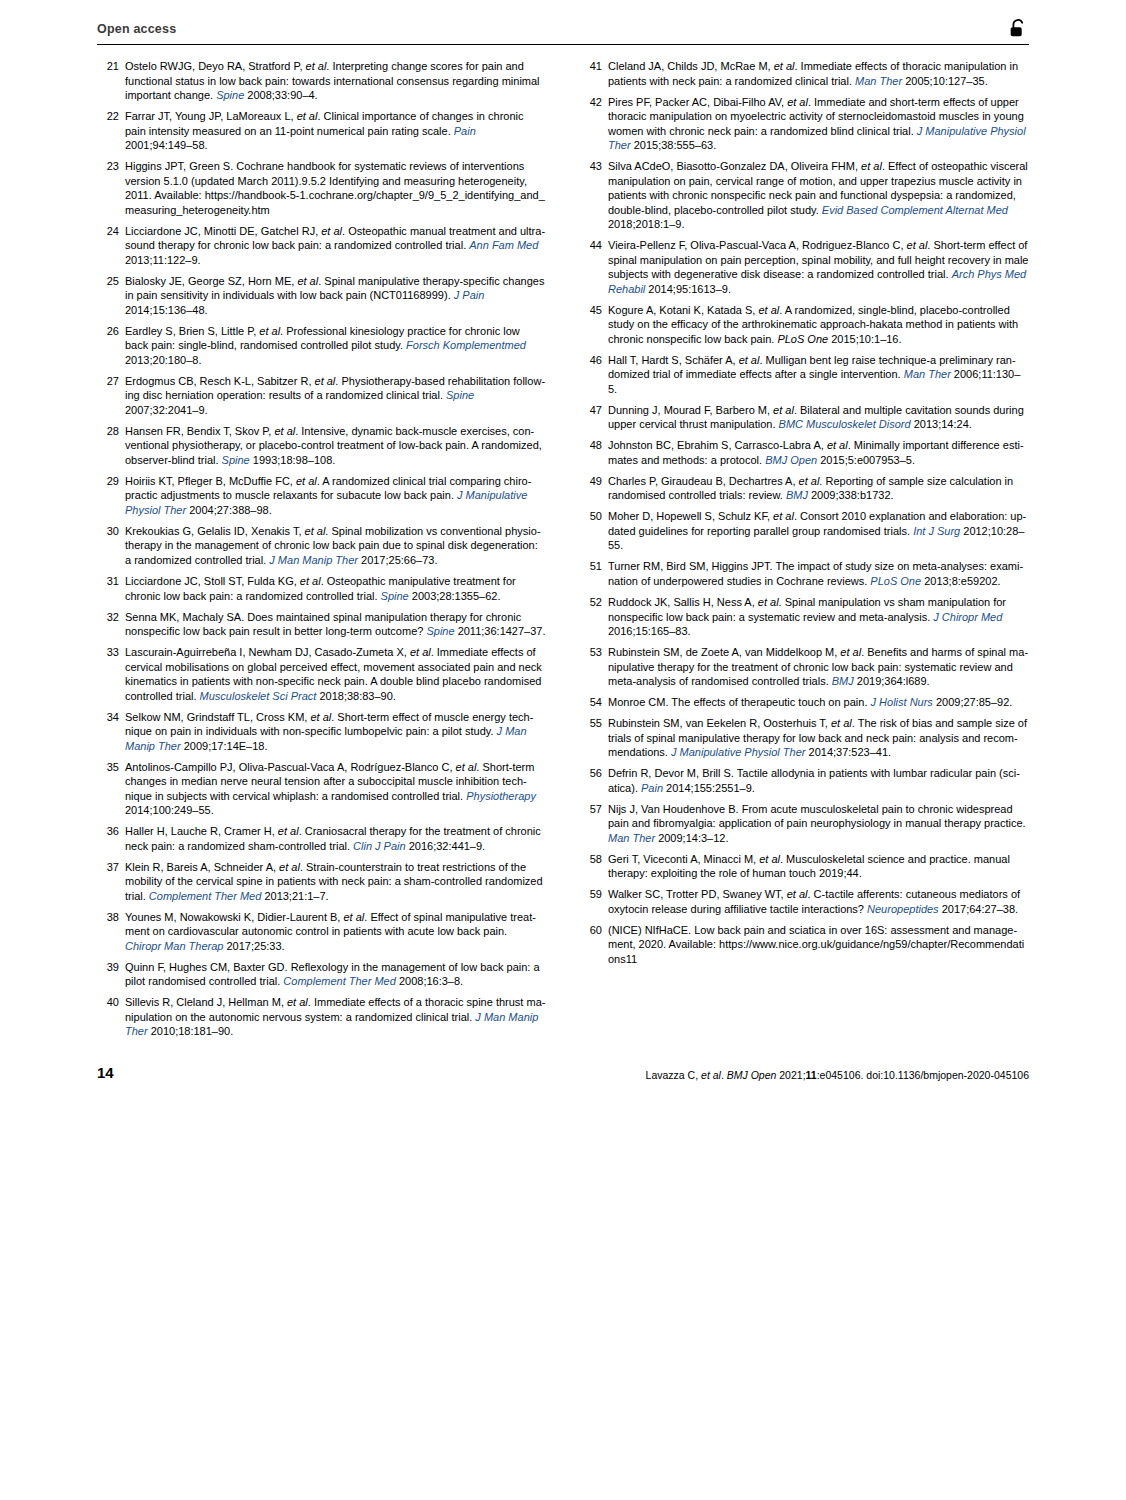Open access
21 Ostelo RWJG, Deyo RA, Stratford P, et al. Interpreting change scores for pain and functional status in low back pain: towards international consensus regarding minimal important change. Spine 2008;33:90–4.
22 Farrar JT, Young JP, LaMoreaux L, et al. Clinical importance of changes in chronic pain intensity measured on an 11-point numerical pain rating scale. Pain 2001;94:149–58.
23 Higgins JPT, Green S. Cochrane handbook for systematic reviews of interventions version 5.1.0 (updated March 2011).9.5.2 Identifying and measuring heterogeneity, 2011. Available: https://handbook-5-1.cochrane.org/chapter_9/9_5_2_identifying_and_measuring_heterogeneity.htm
24 Licciardone JC, Minotti DE, Gatchel RJ, et al. Osteopathic manual treatment and ultrasound therapy for chronic low back pain: a randomized controlled trial. Ann Fam Med 2013;11:122–9.
25 Bialosky JE, George SZ, Horn ME, et al. Spinal manipulative therapy-specific changes in pain sensitivity in individuals with low back pain (NCT01168999). J Pain 2014;15:136–48.
26 Eardley S, Brien S, Little P, et al. Professional kinesiology practice for chronic low back pain: single-blind, randomised controlled pilot study. Forsch Komplementmed 2013;20:180–8.
27 Erdogmus CB, Resch K-L, Sabitzer R, et al. Physiotherapy-based rehabilitation following disc herniation operation: results of a randomized clinical trial. Spine 2007;32:2041–9.
28 Hansen FR, Bendix T, Skov P, et al. Intensive, dynamic back-muscle exercises, conventional physiotherapy, or placebo-control treatment of low-back pain. A randomized, observer-blind trial. Spine 1993;18:98–108.
29 Hoiriis KT, Pfleger B, McDuffie FC, et al. A randomized clinical trial comparing chiropractic adjustments to muscle relaxants for subacute low back pain. J Manipulative Physiol Ther 2004;27:388–98.
30 Krekoukias G, Gelalis ID, Xenakis T, et al. Spinal mobilization vs conventional physiotherapy in the management of chronic low back pain due to spinal disk degeneration: a randomized controlled trial. J Man Manip Ther 2017;25:66–73.
31 Licciardone JC, Stoll ST, Fulda KG, et al. Osteopathic manipulative treatment for chronic low back pain: a randomized controlled trial. Spine 2003;28:1355–62.
32 Senna MK, Machaly SA. Does maintained spinal manipulation therapy for chronic nonspecific low back pain result in better long-term outcome? Spine 2011;36:1427–37.
33 Lascurain-Aguirrebeña I, Newham DJ, Casado-Zumeta X, et al. Immediate effects of cervical mobilisations on global perceived effect, movement associated pain and neck kinematics in patients with non-specific neck pain. A double blind placebo randomised controlled trial. Musculoskelet Sci Pract 2018;38:83–90.
34 Selkow NM, Grindstaff TL, Cross KM, et al. Short-term effect of muscle energy technique on pain in individuals with non-specific lumbopelvic pain: a pilot study. J Man Manip Ther 2009;17:14E–18.
35 Antolinos-Campillo PJ, Oliva-Pascual-Vaca A, Rodríguez-Blanco C, et al. Short-term changes in median nerve neural tension after a suboccipital muscle inhibition technique in subjects with cervical whiplash: a randomised controlled trial. Physiotherapy 2014;100:249–55.
36 Haller H, Lauche R, Cramer H, et al. Craniosacral therapy for the treatment of chronic neck pain: a randomized sham-controlled trial. Clin J Pain 2016;32:441–9.
37 Klein R, Bareis A, Schneider A, et al. Strain-counterstrain to treat restrictions of the mobility of the cervical spine in patients with neck pain: a sham-controlled randomized trial. Complement Ther Med 2013;21:1–7.
38 Younes M, Nowakowski K, Didier-Laurent B, et al. Effect of spinal manipulative treatment on cardiovascular autonomic control in patients with acute low back pain. Chiropr Man Therap 2017;25:33.
39 Quinn F, Hughes CM, Baxter GD. Reflexology in the management of low back pain: a pilot randomised controlled trial. Complement Ther Med 2008;16:3–8.
40 Sillevis R, Cleland J, Hellman M, et al. Immediate effects of a thoracic spine thrust manipulation on the autonomic nervous system: a randomized clinical trial. J Man Manip Ther 2010;18:181–90.
41 Cleland JA, Childs JD, McRae M, et al. Immediate effects of thoracic manipulation in patients with neck pain: a randomized clinical trial. Man Ther 2005;10:127–35.
42 Pires PF, Packer AC, Dibai-Filho AV, et al. Immediate and short-term effects of upper thoracic manipulation on myoelectric activity of sternocleidomastoid muscles in young women with chronic neck pain: a randomized blind clinical trial. J Manipulative Physiol Ther 2015;38:555–63.
43 Silva ACdeO, Biasotto-Gonzalez DA, Oliveira FHM, et al. Effect of osteopathic visceral manipulation on pain, cervical range of motion, and upper trapezius muscle activity in patients with chronic nonspecific neck pain and functional dyspepsia: a randomized, double-blind, placebo-controlled pilot study. Evid Based Complement Alternat Med 2018;2018:1–9.
44 Vieira-Pellenz F, Oliva-Pascual-Vaca A, Rodriguez-Blanco C, et al. Short-term effect of spinal manipulation on pain perception, spinal mobility, and full height recovery in male subjects with degenerative disk disease: a randomized controlled trial. Arch Phys Med Rehabil 2014;95:1613–9.
45 Kogure A, Kotani K, Katada S, et al. A randomized, single-blind, placebo-controlled study on the efficacy of the arthrokinematic approach-hakata method in patients with chronic nonspecific low back pain. PLoS One 2015;10:1–16.
46 Hall T, Hardt S, Schäfer A, et al. Mulligan bent leg raise technique-a preliminary randomized trial of immediate effects after a single intervention. Man Ther 2006;11:130–5.
47 Dunning J, Mourad F, Barbero M, et al. Bilateral and multiple cavitation sounds during upper cervical thrust manipulation. BMC Musculoskelet Disord 2013;14:24.
48 Johnston BC, Ebrahim S, Carrasco-Labra A, et al. Minimally important difference estimates and methods: a protocol. BMJ Open 2015;5:e007953–5.
49 Charles P, Giraudeau B, Dechartres A, et al. Reporting of sample size calculation in randomised controlled trials: review. BMJ 2009;338:b1732.
50 Moher D, Hopewell S, Schulz KF, et al. Consort 2010 explanation and elaboration: updated guidelines for reporting parallel group randomised trials. Int J Surg 2012;10:28–55.
51 Turner RM, Bird SM, Higgins JPT. The impact of study size on meta-analyses: examination of underpowered studies in Cochrane reviews. PLoS One 2013;8:e59202.
52 Ruddock JK, Sallis H, Ness A, et al. Spinal manipulation vs sham manipulation for nonspecific low back pain: a systematic review and meta-analysis. J Chiropr Med 2016;15:165–83.
53 Rubinstein SM, de Zoete A, van Middelkoop M, et al. Benefits and harms of spinal manipulative therapy for the treatment of chronic low back pain: systematic review and meta-analysis of randomised controlled trials. BMJ 2019;364:l689.
54 Monroe CM. The effects of therapeutic touch on pain. J Holist Nurs 2009;27:85–92.
55 Rubinstein SM, van Eekelen R, Oosterhuis T, et al. The risk of bias and sample size of trials of spinal manipulative therapy for low back and neck pain: analysis and recommendations. J Manipulative Physiol Ther 2014;37:523–41.
56 Defrin R, Devor M, Brill S. Tactile allodynia in patients with lumbar radicular pain (sciatica). Pain 2014;155:2551–9.
57 Nijs J, Van Houdenhove B. From acute musculoskeletal pain to chronic widespread pain and fibromyalgia: application of pain neurophysiology in manual therapy practice. Man Ther 2009;14:3–12.
58 Geri T, Viceconti A, Minacci M, et al. Musculoskeletal science and practice. manual therapy: exploiting the role of human touch 2019;44.
59 Walker SC, Trotter PD, Swaney WT, et al. C-tactile afferents: cutaneous mediators of oxytocin release during affiliative tactile interactions? Neuropeptides 2017;64:27–38.
60(NICE) NIfHaCE. Low back pain and sciatica in over 16S: assessment and management, 2020. Available: https://www.nice.org.uk/guidance/ng59/chapter/Recommendations11
14
Lavazza C, et al. BMJ Open 2021;11:e045106. doi:10.1136/bmjopen-2020-045106